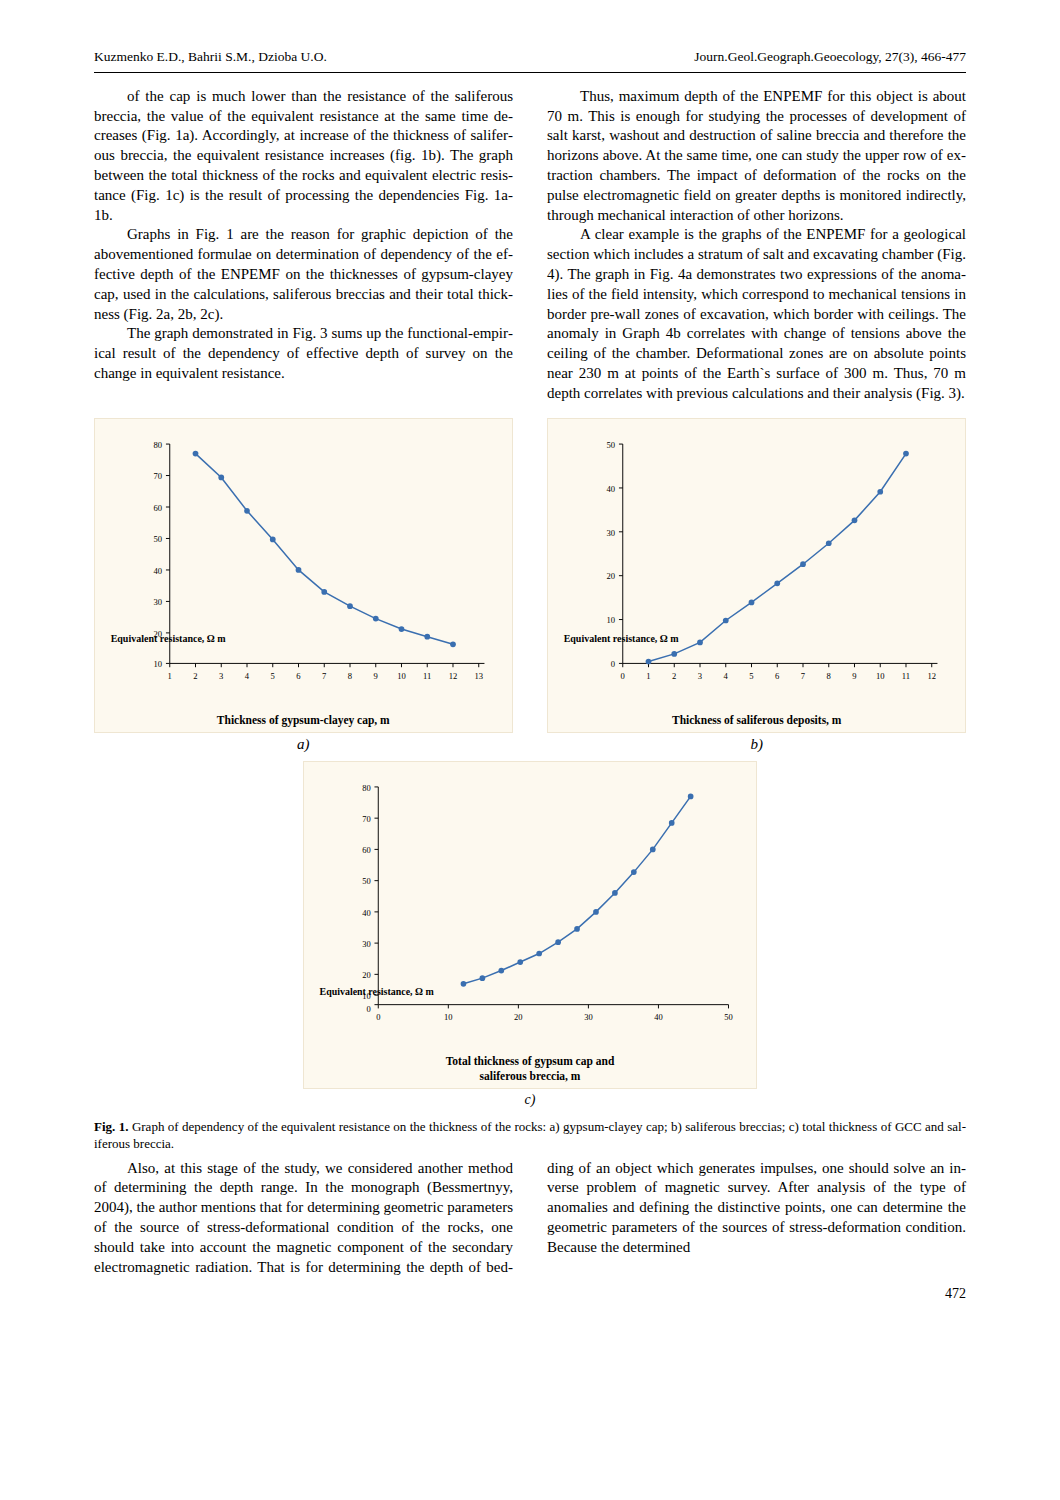Kuzmenko E.D., Bahrii S.M., Dzioba U.O.
Journ.Geol.Geograph.Geoecology, 27(3), 466-477
of the cap is much lower than the resistance of the saliferous breccia, the value of the equivalent resistance at the same time decreases (Fig. 1a). Accordingly, at increase of the thickness of saliferous breccia, the equivalent resistance increases (fig. 1b). The graph between the total thickness of the rocks and equivalent electric resistance (Fig. 1c) is the result of processing the dependencies Fig. 1a-1b.
Graphs in Fig. 1 are the reason for graphic depiction of the abovementioned formulae on determination of dependency of the effective depth of the ENPEMF on the thicknesses of gypsum-clayey cap, used in the calculations, saliferous breccias and their total thickness (Fig. 2a, 2b, 2c).
The graph demonstrated in Fig. 3 sums up the functional-empirical result of the dependency of effective depth of survey on the change in equivalent resistance.
Thus, maximum depth of the ENPEMF for this object is about 70 m. This is enough for studying the processes of development of salt karst, washout and destruction of saline breccia and therefore the horizons above. At the same time, one can study the upper row of extraction chambers. The impact of deformation of the rocks on the pulse electromagnetic field on greater depths is monitored indirectly, through mechanical interaction of other horizons.
A clear example is the graphs of the ENPEMF for a geological section which includes a stratum of salt and excavating chamber (Fig. 4). The graph in Fig. 4a demonstrates two expressions of the anomalies of the field intensity, which correspond to mechanical tensions in border pre-wall zones of excavation, which border with ceilings. The anomaly in Graph 4b correlates with change of tensions above the ceiling of the chamber. Deformational zones are on absolute points near 230 m at points of the Earth`s surface of 300 m. Thus, 70 m depth correlates with previous calculations and their analysis (Fig. 3).
80 70 60 50 40 30 20 10 1 2 3 4 5 6 7 8 9 10 11 12 13 Equivalent resistance, Ω m
Thickness of gypsum-clayey cap, m
50 40 30 20 10 0 0 1 2 3 4 5 6 7 8 9 10 11 12 Equivalent resistance, Ω m
Thickness of saliferous deposits, m
a)
b)
80 70 60 50 40 30 20 10 0 0 10 20 30 40 50 Equivalent resistance, Ω m
Total thickness of gypsum cap and
saliferous breccia, m
c)
Fig. 1. Graph of dependency of the equivalent resistance on the thickness of the rocks: a) gypsum-clayey cap; b) saliferous breccias; c) total thickness of GCC and saliferous breccia.
Also, at this stage of the study, we considered another method of determining the depth range. In the monograph (Bessmertnyy, 2004), the author mentions that for determining geometric parameters of the source of stress-deformational condition of the rocks, one should take into account the magnetic component of the secondary electromagnetic radiation. That is for determining the depth of bedding of an object which generates impulses, one should solve an inverse problem of magnetic survey. After analysis of the type of anomalies and defining the distinctive points, one can determine the geometric parameters of the sources of stress-deformation condition. Because the determined
472